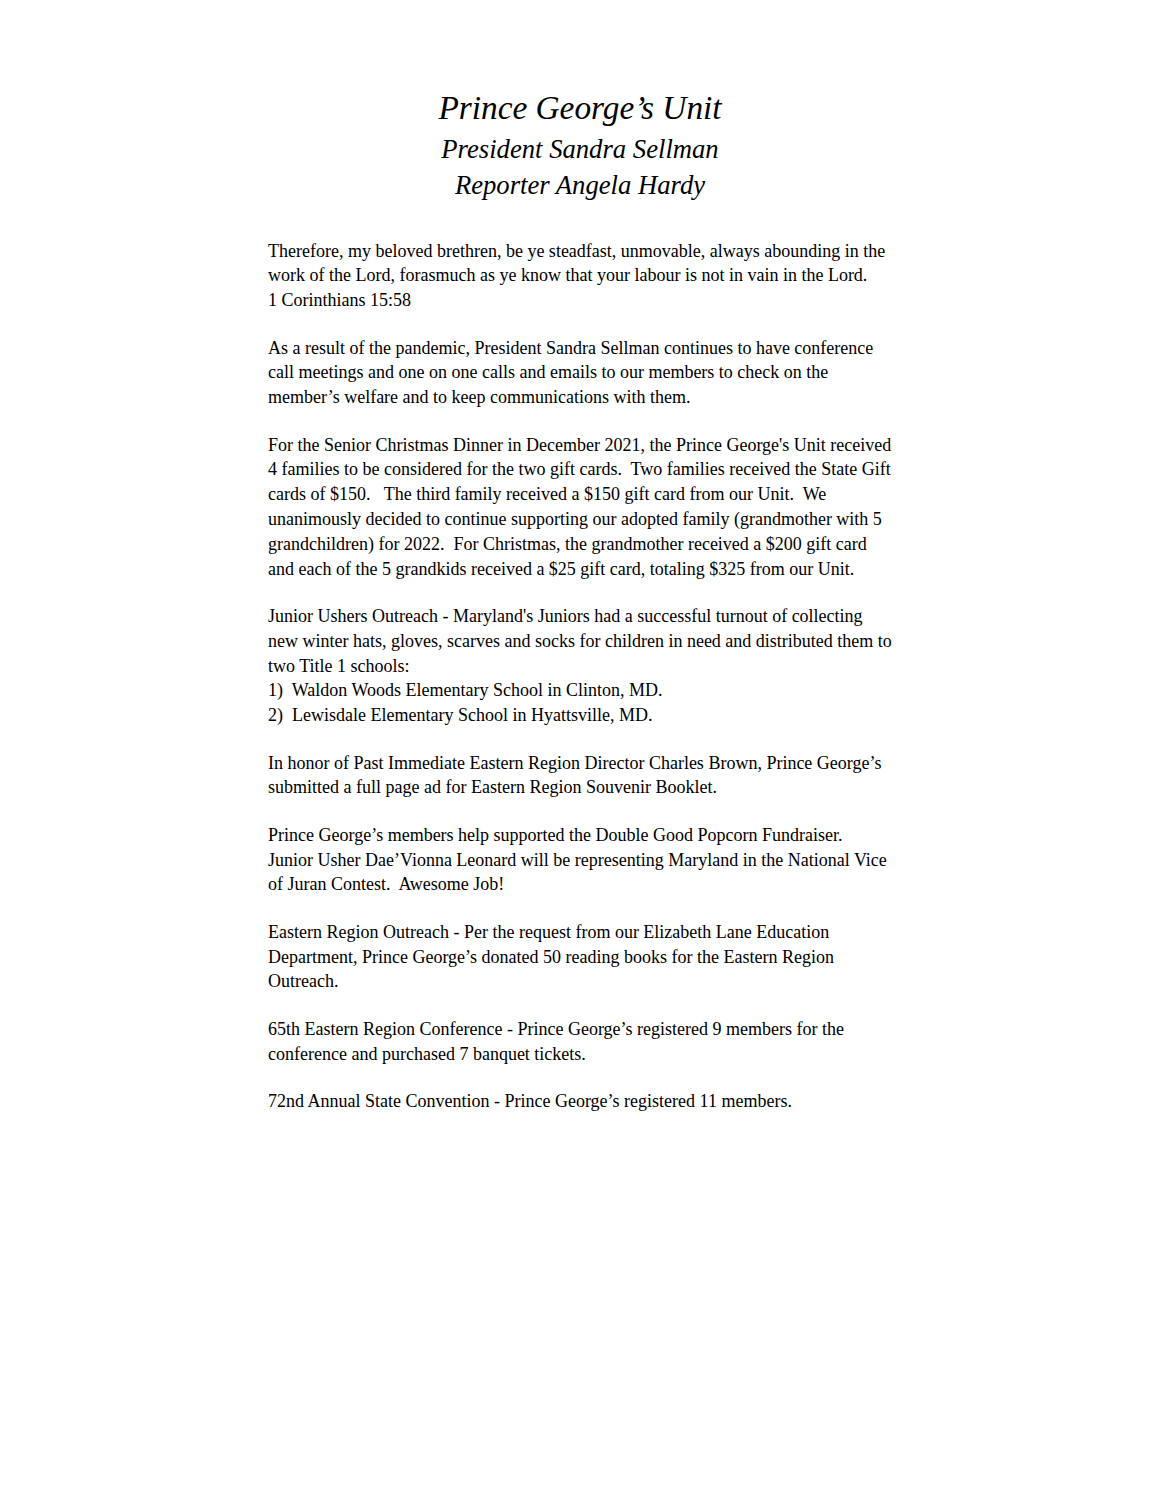Prince George’s Unit
President Sandra Sellman
Reporter Angela Hardy
Therefore, my beloved brethren, be ye steadfast, unmovable, always abounding in the work of the Lord, forasmuch as ye know that your labour is not in vain in the Lord. 1 Corinthians 15:58
As a result of the pandemic, President Sandra Sellman continues to have conference call meetings and one on one calls and emails to our members to check on the member’s welfare and to keep communications with them.
For the Senior Christmas Dinner in December 2021, the Prince George's Unit received 4 families to be considered for the two gift cards. Two families received the State Gift cards of $150. The third family received a $150 gift card from our Unit. We unanimously decided to continue supporting our adopted family (grandmother with 5 grandchildren) for 2022. For Christmas, the grandmother received a $200 gift card and each of the 5 grandkids received a $25 gift card, totaling $325 from our Unit.
Junior Ushers Outreach - Maryland's Juniors had a successful turnout of collecting new winter hats, gloves, scarves and socks for children in need and distributed them to two Title 1 schools:
1) Waldon Woods Elementary School in Clinton, MD.
2) Lewisdale Elementary School in Hyattsville, MD.
In honor of Past Immediate Eastern Region Director Charles Brown, Prince George’s submitted a full page ad for Eastern Region Souvenir Booklet.
Prince George’s members help supported the Double Good Popcorn Fundraiser. Junior Usher Dae’Vionna Leonard will be representing Maryland in the National Vice of Juran Contest. Awesome Job!
Eastern Region Outreach - Per the request from our Elizabeth Lane Education Department, Prince George’s donated 50 reading books for the Eastern Region Outreach.
65th Eastern Region Conference - Prince George’s registered 9 members for the conference and purchased 7 banquet tickets.
72nd Annual State Convention - Prince George’s registered 11 members.